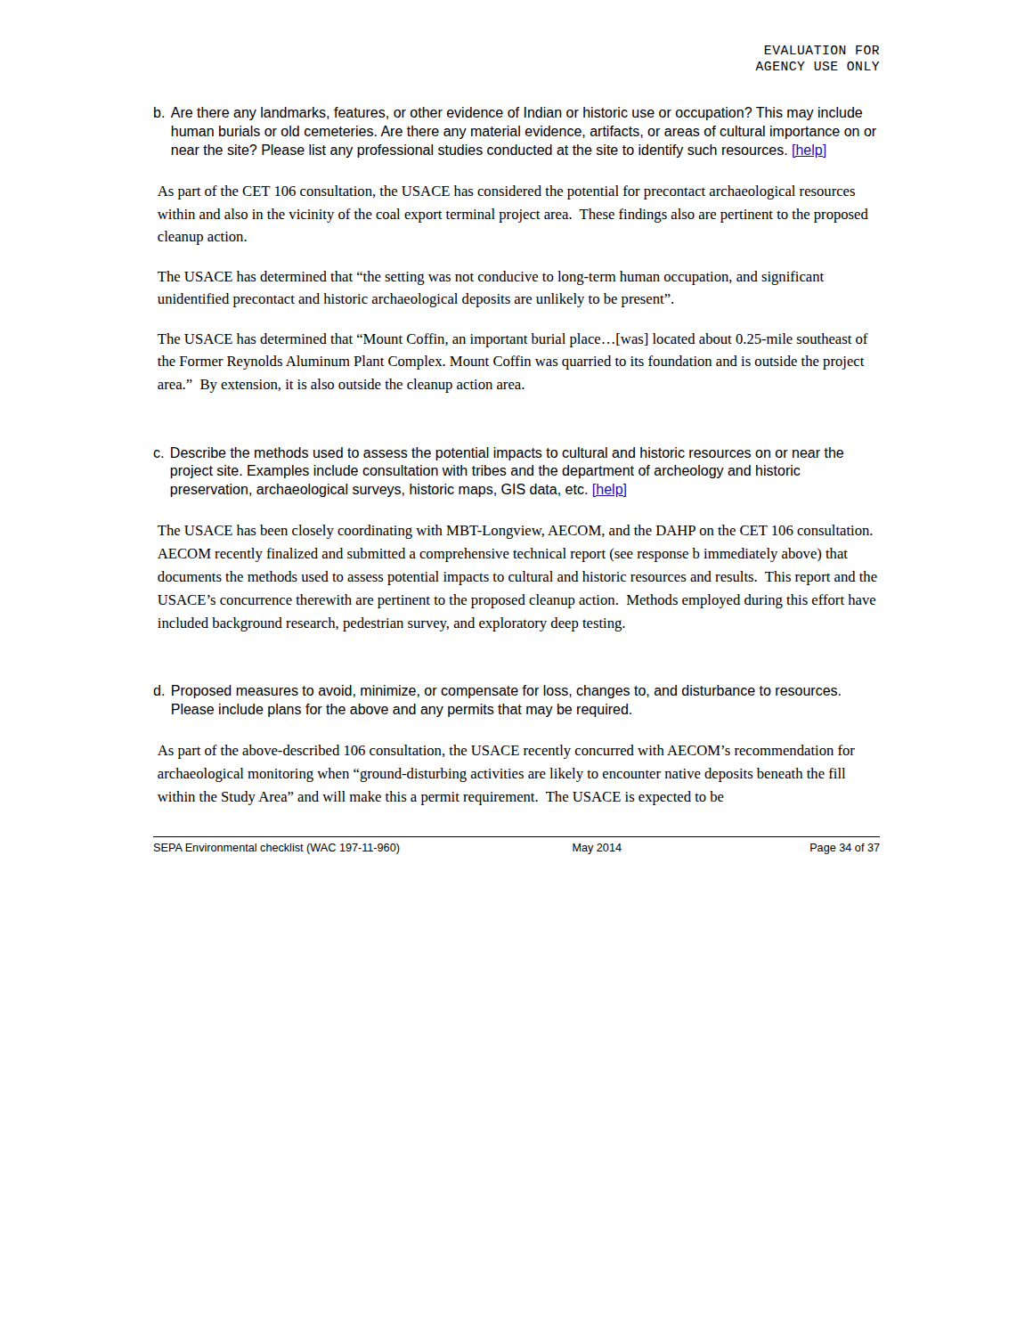EVALUATION FOR
AGENCY USE ONLY
b.
Are there any landmarks, features, or other evidence of Indian or historic use or occupation? This may include human burials or old cemeteries. Are there any material evidence, artifacts, or areas of cultural importance on or near the site? Please list any professional studies conducted at the site to identify such resources. [help]
As part of the CET 106 consultation, the USACE has considered the potential for precontact archaeological resources within and also in the vicinity of the coal export terminal project area. These findings also are pertinent to the proposed cleanup action.
The USACE has determined that “the setting was not conducive to long-term human occupation, and significant unidentified precontact and historic archaeological deposits are unlikely to be present”.
The USACE has determined that “Mount Coffin, an important burial place…[was] located about 0.25-mile southeast of the Former Reynolds Aluminum Plant Complex. Mount Coffin was quarried to its foundation and is outside the project area.” By extension, it is also outside the cleanup action area.
c.
Describe the methods used to assess the potential impacts to cultural and historic resources on or near the project site. Examples include consultation with tribes and the department of archeology and historic preservation, archaeological surveys, historic maps, GIS data, etc. [help]
The USACE has been closely coordinating with MBT-Longview, AECOM, and the DAHP on the CET 106 consultation. AECOM recently finalized and submitted a comprehensive technical report (see response b immediately above) that documents the methods used to assess potential impacts to cultural and historic resources and results. This report and the USACE’s concurrence therewith are pertinent to the proposed cleanup action. Methods employed during this effort have included background research, pedestrian survey, and exploratory deep testing.
d.
Proposed measures to avoid, minimize, or compensate for loss, changes to, and disturbance to resources. Please include plans for the above and any permits that may be required.
As part of the above-described 106 consultation, the USACE recently concurred with AECOM’s recommendation for archaeological monitoring when “ground-disturbing activities are likely to encounter native deposits beneath the fill within the Study Area” and will make this a permit requirement. The USACE is expected to be
SEPA Environmental checklist (WAC 197-11-960)
May 2014
Page 34 of 37